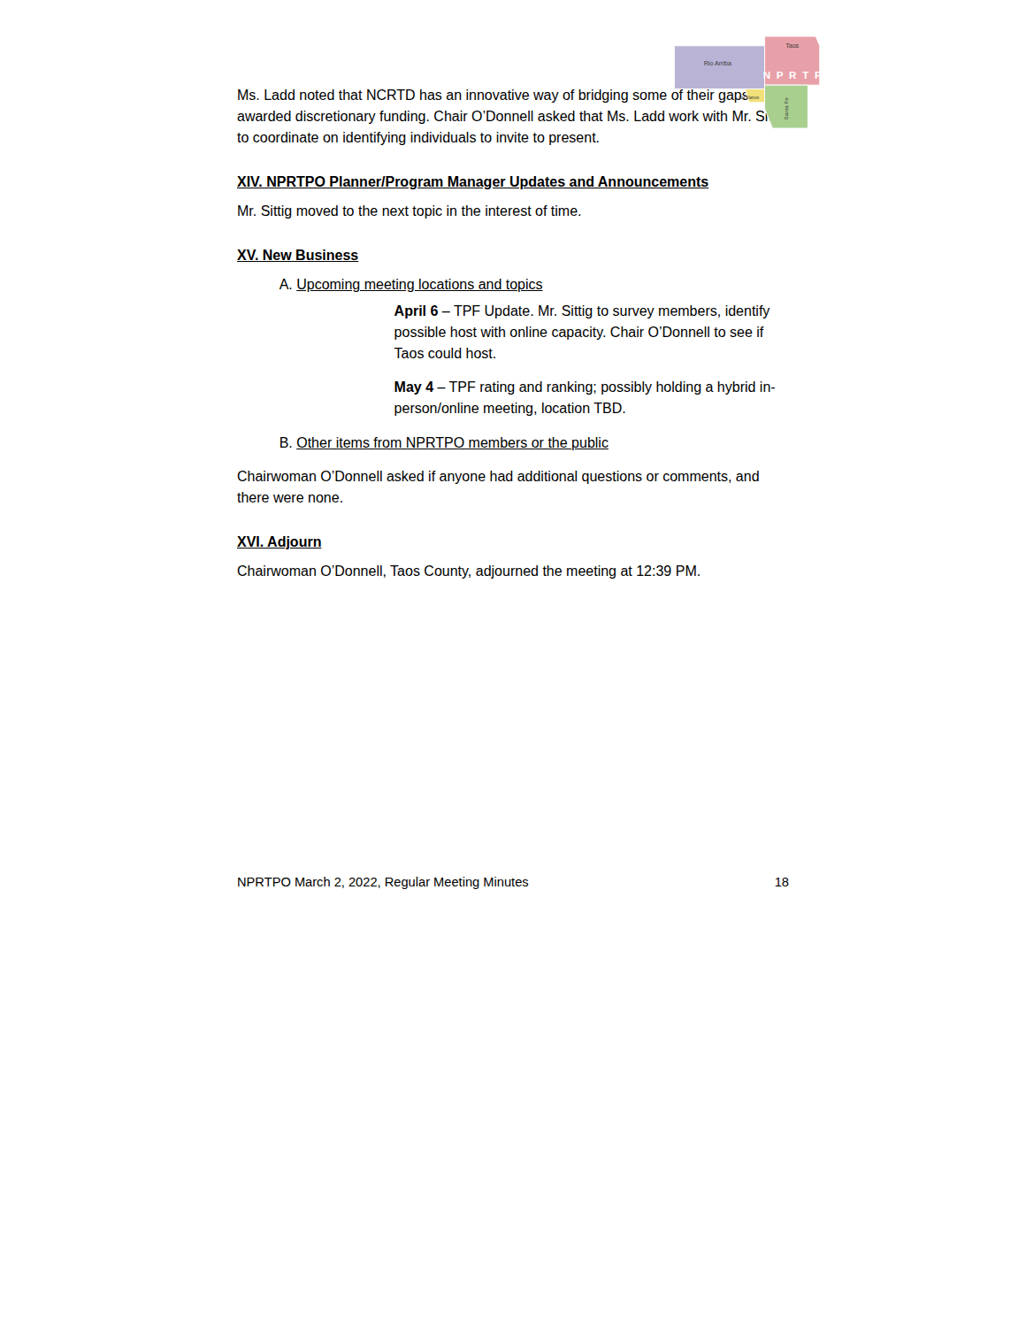Rio Arriba Taos Los Alamos Santa Fe N P R T P O
Ms. Ladd noted that NCRTD has an innovative way of bridging some of their gaps in awarded discretionary funding. Chair O’Donnell asked that Ms. Ladd work with Mr. Sittig to coordinate on identifying individuals to invite to present.
XIV. NPRTPO Planner/Program Manager Updates and Announcements
Mr. Sittig moved to the next topic in the interest of time.
XV. New Business
Upcoming meeting locations and topics
April 6 – TPF Update. Mr. Sittig to survey members, identify possible host with online capacity. Chair O’Donnell to see if Taos could host.
May 4 – TPF rating and ranking; possibly holding a hybrid in-person/online meeting, location TBD.
Other items from NPRTPO members or the public
Chairwoman O’Donnell asked if anyone had additional questions or comments, and there were none.
XVI. Adjourn
Chairwoman O’Donnell, Taos County, adjourned the meeting at 12:39 PM.
NPRTPO March 2, 2022, Regular Meeting Minutes 18